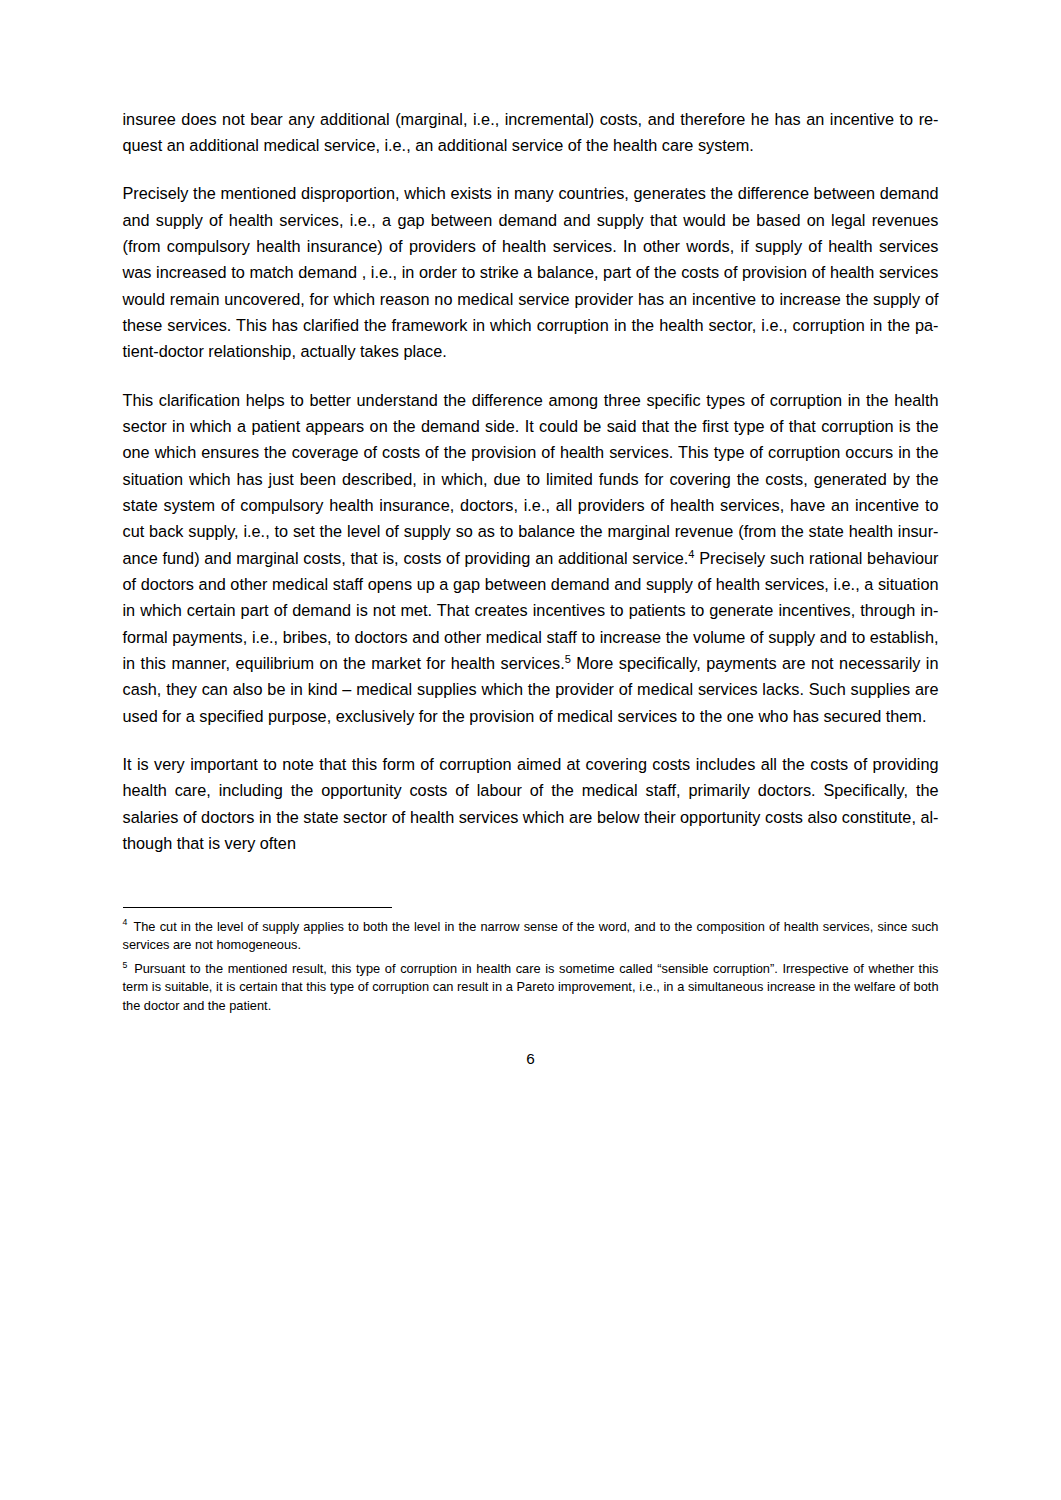insuree does not bear any additional (marginal, i.e., incremental) costs, and therefore he has an incentive to request an additional medical service, i.e., an additional service of the health care system.
Precisely the mentioned disproportion, which exists in many countries, generates the difference between demand and supply of health services, i.e., a gap between demand and supply that would be based on legal revenues (from compulsory health insurance) of providers of health services. In other words, if supply of health services was increased to match demand , i.e., in order to strike a balance, part of the costs of provision of health services would remain uncovered, for which reason no medical service provider has an incentive to increase the supply of these services. This has clarified the framework in which corruption in the health sector, i.e., corruption in the patient-doctor relationship, actually takes place.
This clarification helps to better understand the difference among three specific types of corruption in the health sector in which a patient appears on the demand side. It could be said that the first type of that corruption is the one which ensures the coverage of costs of the provision of health services. This type of corruption occurs in the situation which has just been described, in which, due to limited funds for covering the costs, generated by the state system of compulsory health insurance, doctors, i.e., all providers of health services, have an incentive to cut back supply, i.e., to set the level of supply so as to balance the marginal revenue (from the state health insurance fund) and marginal costs, that is, costs of providing an additional service.4 Precisely such rational behaviour of doctors and other medical staff opens up a gap between demand and supply of health services, i.e., a situation in which certain part of demand is not met. That creates incentives to patients to generate incentives, through informal payments, i.e., bribes, to doctors and other medical staff to increase the volume of supply and to establish, in this manner, equilibrium on the market for health services.5 More specifically, payments are not necessarily in cash, they can also be in kind – medical supplies which the provider of medical services lacks. Such supplies are used for a specified purpose, exclusively for the provision of medical services to the one who has secured them.
It is very important to note that this form of corruption aimed at covering costs includes all the costs of providing health care, including the opportunity costs of labour of the medical staff, primarily doctors. Specifically, the salaries of doctors in the state sector of health services which are below their opportunity costs also constitute, although that is very often
4 The cut in the level of supply applies to both the level in the narrow sense of the word, and to the composition of health services, since such services are not homogeneous.
5 Pursuant to the mentioned result, this type of corruption in health care is sometime called “sensible corruption”. Irrespective of whether this term is suitable, it is certain that this type of corruption can result in a Pareto improvement, i.e., in a simultaneous increase in the welfare of both the doctor and the patient.
6